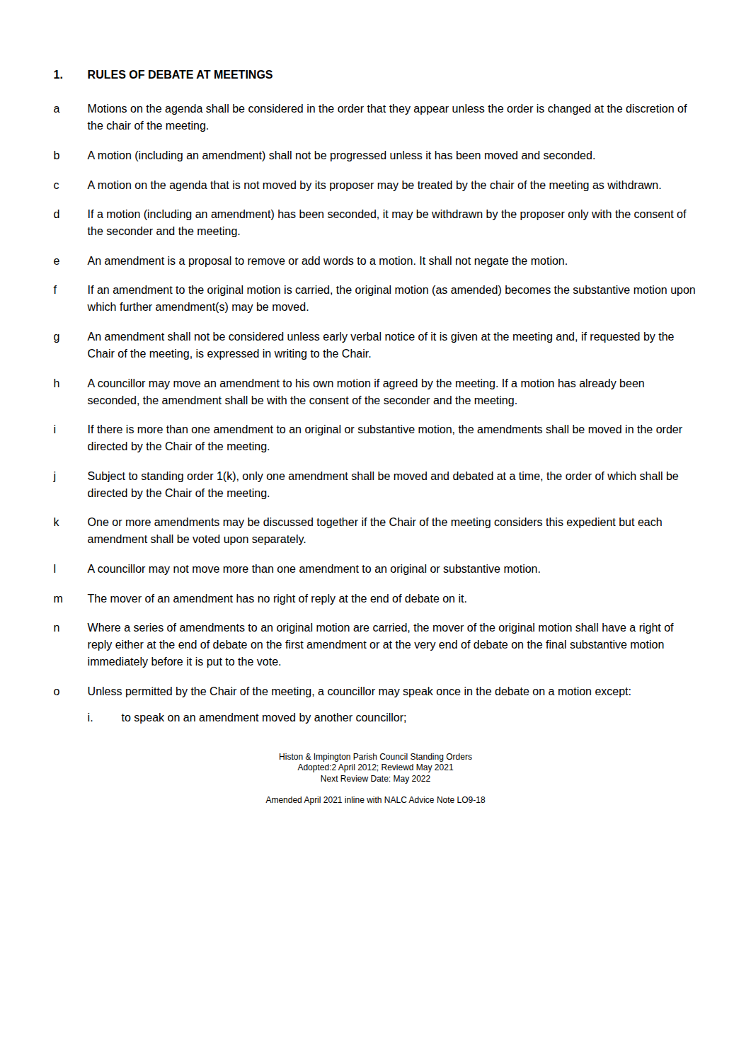1. RULES OF DEBATE AT MEETINGS
a Motions on the agenda shall be considered in the order that they appear unless the order is changed at the discretion of the chair of the meeting.
b A motion (including an amendment) shall not be progressed unless it has been moved and seconded.
c A motion on the agenda that is not moved by its proposer may be treated by the chair of the meeting as withdrawn.
d If a motion (including an amendment) has been seconded, it may be withdrawn by the proposer only with the consent of the seconder and the meeting.
e An amendment is a proposal to remove or add words to a motion. It shall not negate the motion.
f If an amendment to the original motion is carried, the original motion (as amended) becomes the substantive motion upon which further amendment(s) may be moved.
g An amendment shall not be considered unless early verbal notice of it is given at the meeting and, if requested by the Chair of the meeting, is expressed in writing to the Chair.
h A councillor may move an amendment to his own motion if agreed by the meeting. If a motion has already been seconded, the amendment shall be with the consent of the seconder and the meeting.
i If there is more than one amendment to an original or substantive motion, the amendments shall be moved in the order directed by the Chair of the meeting.
j Subject to standing order 1(k), only one amendment shall be moved and debated at a time, the order of which shall be directed by the Chair of the meeting.
k One or more amendments may be discussed together if the Chair of the meeting considers this expedient but each amendment shall be voted upon separately.
l A councillor may not move more than one amendment to an original or substantive motion.
m The mover of an amendment has no right of reply at the end of debate on it.
n Where a series of amendments to an original motion are carried, the mover of the original motion shall have a right of reply either at the end of debate on the first amendment or at the very end of debate on the final substantive motion immediately before it is put to the vote.
o Unless permitted by the Chair of the meeting, a councillor may speak once in the debate on a motion except:
i. to speak on an amendment moved by another councillor;
Histon & Impington Parish Council Standing Orders
Adopted:2 April 2012; Reviewd May 2021
Next Review Date: May 2022
Amended April 2021 inline with NALC Advice Note LO9-18